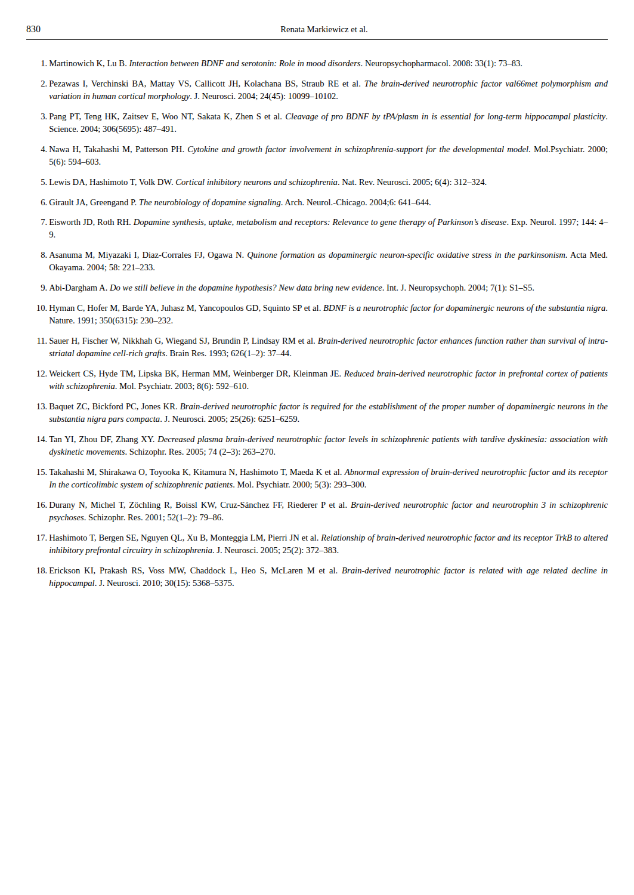830 Renata Markiewicz et al.
Martinowich K, Lu B. Interaction between BDNF and serotonin: Role in mood disorders. Neuropsychopharmacol. 2008: 33(1): 73–83.
Pezawas I, Verchinski BA, Mattay VS, Callicott JH, Kolachana BS, Straub RE et al. The brain-derived neurotrophic factor val66met polymorphism and variation in human cortical morphology. J. Neurosci. 2004; 24(45): 10099–10102.
Pang PT, Teng HK, Zaitsev E, Woo NT, Sakata K, Zhen S et al. Cleavage of pro BDNF by tPA/plasm in is essential for long-term hippocampal plasticity. Science. 2004; 306(5695): 487–491.
Nawa H, Takahashi M, Patterson PH. Cytokine and growth factor involvement in schizophrenia-support for the developmental model. Mol.Psychiatr. 2000; 5(6): 594–603.
Lewis DA, Hashimoto T, Volk DW. Cortical inhibitory neurons and schizophrenia. Nat. Rev. Neurosci. 2005; 6(4): 312–324.
Girault JA, Greengand P. The neurobiology of dopamine signaling. Arch. Neurol.-Chicago. 2004;6: 641–644.
Eisworth JD, Roth RH. Dopamine synthesis, uptake, metabolism and receptors: Relevance to gene therapy of Parkinson’s disease. Exp. Neurol. 1997; 144: 4–9.
Asanuma M, Miyazaki I, Diaz-Corrales FJ, Ogawa N. Quinone formation as dopaminergic neuron-specific oxidative stress in the parkinsonism. Acta Med. Okayama. 2004; 58: 221–233.
Abi-Dargham A. Do we still believe in the dopamine hypothesis? New data bring new evidence. Int. J. Neuropsychoph. 2004; 7(1): S1–S5.
Hyman C, Hofer M, Barde YA, Juhasz M, Yancopoulos GD, Squinto SP et al. BDNF is a neurotrophic factor for dopaminergic neurons of the substantia nigra. Nature. 1991; 350(6315): 230–232.
Sauer H, Fischer W, Nikkhah G, Wiegand SJ, Brundin P, Lindsay RM et al. Brain-derived neurotrophic factor enhances function rather than survival of intra-striatal dopamine cell-rich grafts. Brain Res. 1993; 626(1–2): 37–44.
Weickert CS, Hyde TM, Lipska BK, Herman MM, Weinberger DR, Kleinman JE. Reduced brain-derived neurotrophic factor in prefrontal cortex of patients with schizophrenia. Mol. Psychiatr. 2003; 8(6): 592–610.
Baquet ZC, Bickford PC, Jones KR. Brain-derived neurotrophic factor is required for the establishment of the proper number of dopaminergic neurons in the substantia nigra pars compacta. J. Neurosci. 2005; 25(26): 6251–6259.
Tan YI, Zhou DF, Zhang XY. Decreased plasma brain-derived neurotrophic factor levels in schizophrenic patients with tardive dyskinesia: association with dyskinetic movements. Schizophr. Res. 2005; 74 (2–3): 263–270.
Takahashi M, Shirakawa O, Toyooka K, Kitamura N, Hashimoto T, Maeda K et al. Abnormal expression of brain-derived neurotrophic factor and its receptor In the corticolimbic system of schizophrenic patients. Mol. Psychiatr. 2000; 5(3): 293–300.
Durany N, Michel T, Zöchling R, Boissl KW, Cruz-Sánchez FF, Riederer P et al. Brain-derived neurotrophic factor and neurotrophin 3 in schizophrenic psychoses. Schizophr. Res. 2001; 52(1–2): 79–86.
Hashimoto T, Bergen SE, Nguyen QL, Xu B, Monteggia LM, Pierri JN et al. Relationship of brain-derived neurotrophic factor and its receptor TrkB to altered inhibitory prefrontal circuitry in schizophrenia. J. Neurosci. 2005; 25(2): 372–383.
Erickson KI, Prakash RS, Voss MW, Chaddock L, Heo S, McLaren M et al. Brain-derived neurotrophic factor is related with age related decline in hippocampal. J. Neurosci. 2010; 30(15): 5368–5375.